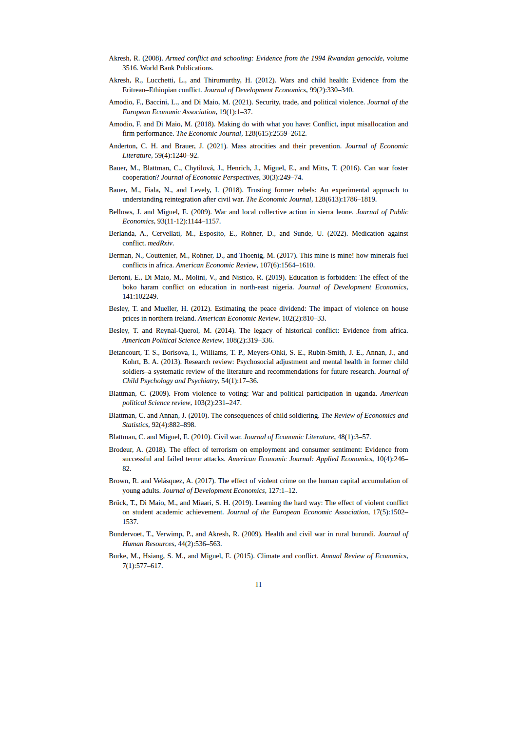Akresh, R. (2008). Armed conflict and schooling: Evidence from the 1994 Rwandan genocide, volume 3516. World Bank Publications.
Akresh, R., Lucchetti, L., and Thirumurthy, H. (2012). Wars and child health: Evidence from the Eritrean–Ethiopian conflict. Journal of Development Economics, 99(2):330–340.
Amodio, F., Baccini, L., and Di Maio, M. (2021). Security, trade, and political violence. Journal of the European Economic Association, 19(1):1–37.
Amodio, F. and Di Maio, M. (2018). Making do with what you have: Conflict, input misallocation and firm performance. The Economic Journal, 128(615):2559–2612.
Anderton, C. H. and Brauer, J. (2021). Mass atrocities and their prevention. Journal of Economic Literature, 59(4):1240–92.
Bauer, M., Blattman, C., Chytilová, J., Henrich, J., Miguel, E., and Mitts, T. (2016). Can war foster cooperation? Journal of Economic Perspectives, 30(3):249–74.
Bauer, M., Fiala, N., and Levely, I. (2018). Trusting former rebels: An experimental approach to understanding reintegration after civil war. The Economic Journal, 128(613):1786–1819.
Bellows, J. and Miguel, E. (2009). War and local collective action in sierra leone. Journal of Public Economics, 93(11-12):1144–1157.
Berlanda, A., Cervellati, M., Esposito, E., Rohner, D., and Sunde, U. (2022). Medication against conflict. medRxiv.
Berman, N., Couttenier, M., Rohner, D., and Thoenig, M. (2017). This mine is mine! how minerals fuel conflicts in africa. American Economic Review, 107(6):1564–1610.
Bertoni, E., Di Maio, M., Molini, V., and Nistico, R. (2019). Education is forbidden: The effect of the boko haram conflict on education in north-east nigeria. Journal of Development Economics, 141:102249.
Besley, T. and Mueller, H. (2012). Estimating the peace dividend: The impact of violence on house prices in northern ireland. American Economic Review, 102(2):810–33.
Besley, T. and Reynal-Querol, M. (2014). The legacy of historical conflict: Evidence from africa. American Political Science Review, 108(2):319–336.
Betancourt, T. S., Borisova, I., Williams, T. P., Meyers-Ohki, S. E., Rubin-Smith, J. E., Annan, J., and Kohrt, B. A. (2013). Research review: Psychosocial adjustment and mental health in former child soldiers–a systematic review of the literature and recommendations for future research. Journal of Child Psychology and Psychiatry, 54(1):17–36.
Blattman, C. (2009). From violence to voting: War and political participation in uganda. American political Science review, 103(2):231–247.
Blattman, C. and Annan, J. (2010). The consequences of child soldiering. The Review of Economics and Statistics, 92(4):882–898.
Blattman, C. and Miguel, E. (2010). Civil war. Journal of Economic Literature, 48(1):3–57.
Brodeur, A. (2018). The effect of terrorism on employment and consumer sentiment: Evidence from successful and failed terror attacks. American Economic Journal: Applied Economics, 10(4):246–82.
Brown, R. and Velásquez, A. (2017). The effect of violent crime on the human capital accumulation of young adults. Journal of Development Economics, 127:1–12.
Brück, T., Di Maio, M., and Miaari, S. H. (2019). Learning the hard way: The effect of violent conflict on student academic achievement. Journal of the European Economic Association, 17(5):1502–1537.
Bundervoet, T., Verwimp, P., and Akresh, R. (2009). Health and civil war in rural burundi. Journal of Human Resources, 44(2):536–563.
Burke, M., Hsiang, S. M., and Miguel, E. (2015). Climate and conflict. Annual Review of Economics, 7(1):577–617.
11